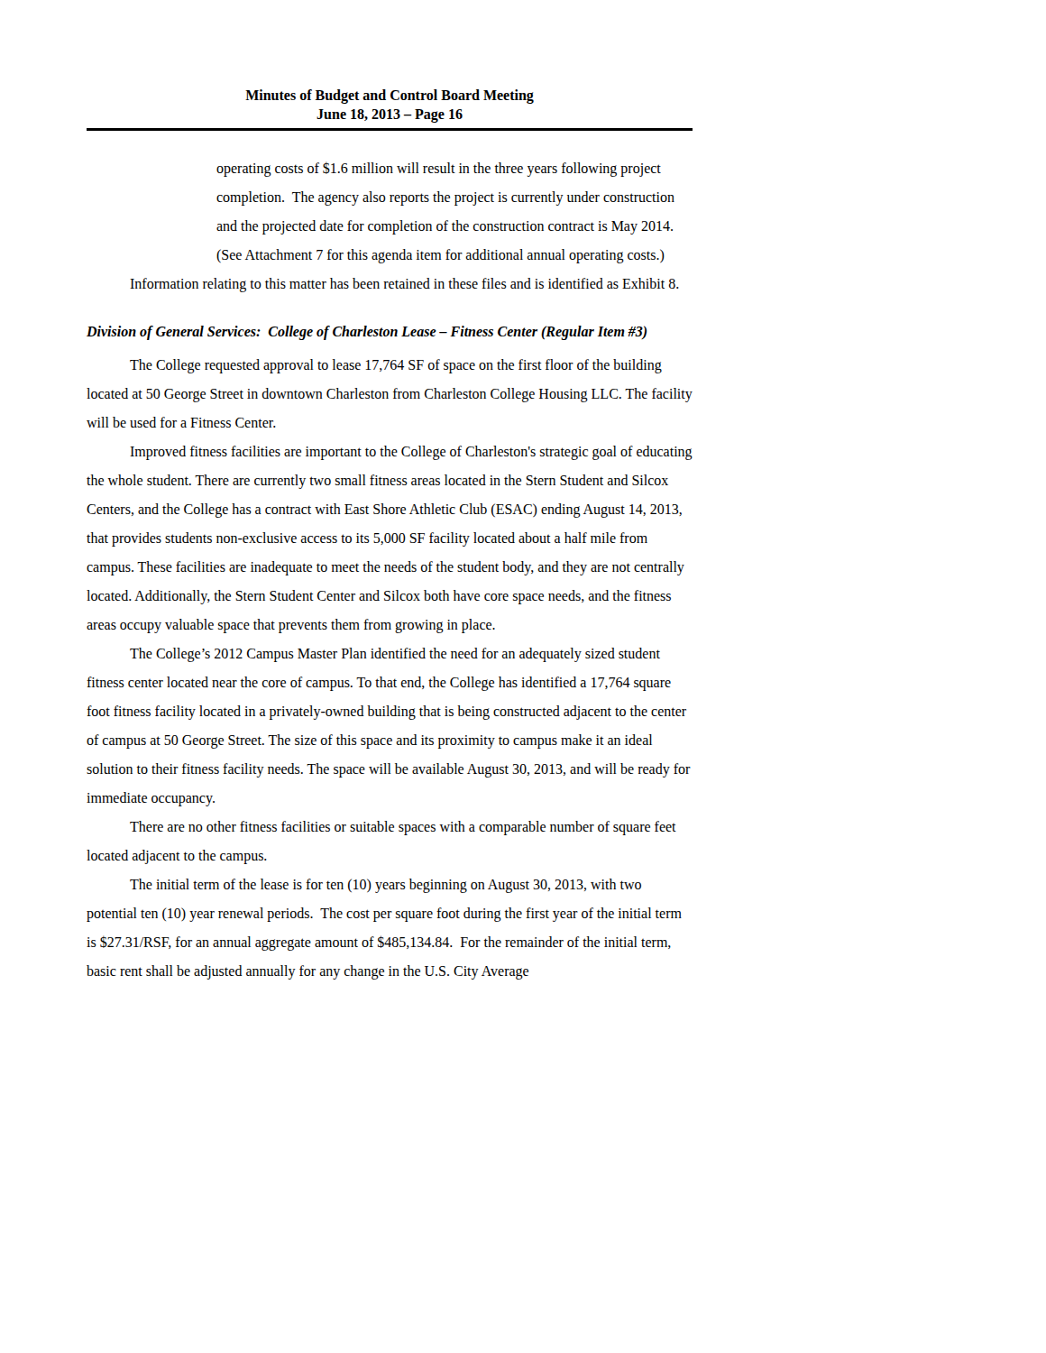Minutes of Budget and Control Board Meeting June 18, 2013 – Page 16
operating costs of $1.6 million will result in the three years following project completion. The agency also reports the project is currently under construction and the projected date for completion of the construction contract is May 2014. (See Attachment 7 for this agenda item for additional annual operating costs.)
Information relating to this matter has been retained in these files and is identified as Exhibit 8.
Division of General Services: College of Charleston Lease – Fitness Center (Regular Item #3)
The College requested approval to lease 17,764 SF of space on the first floor of the building located at 50 George Street in downtown Charleston from Charleston College Housing LLC. The facility will be used for a Fitness Center.
Improved fitness facilities are important to the College of Charleston's strategic goal of educating the whole student. There are currently two small fitness areas located in the Stern Student and Silcox Centers, and the College has a contract with East Shore Athletic Club (ESAC) ending August 14, 2013, that provides students non-exclusive access to its 5,000 SF facility located about a half mile from campus. These facilities are inadequate to meet the needs of the student body, and they are not centrally located. Additionally, the Stern Student Center and Silcox both have core space needs, and the fitness areas occupy valuable space that prevents them from growing in place.
The College’s 2012 Campus Master Plan identified the need for an adequately sized student fitness center located near the core of campus. To that end, the College has identified a 17,764 square foot fitness facility located in a privately-owned building that is being constructed adjacent to the center of campus at 50 George Street. The size of this space and its proximity to campus make it an ideal solution to their fitness facility needs. The space will be available August 30, 2013, and will be ready for immediate occupancy.
There are no other fitness facilities or suitable spaces with a comparable number of square feet located adjacent to the campus.
The initial term of the lease is for ten (10) years beginning on August 30, 2013, with two potential ten (10) year renewal periods. The cost per square foot during the first year of the initial term is $27.31/RSF, for an annual aggregate amount of $485,134.84. For the remainder of the initial term, basic rent shall be adjusted annually for any change in the U.S. City Average